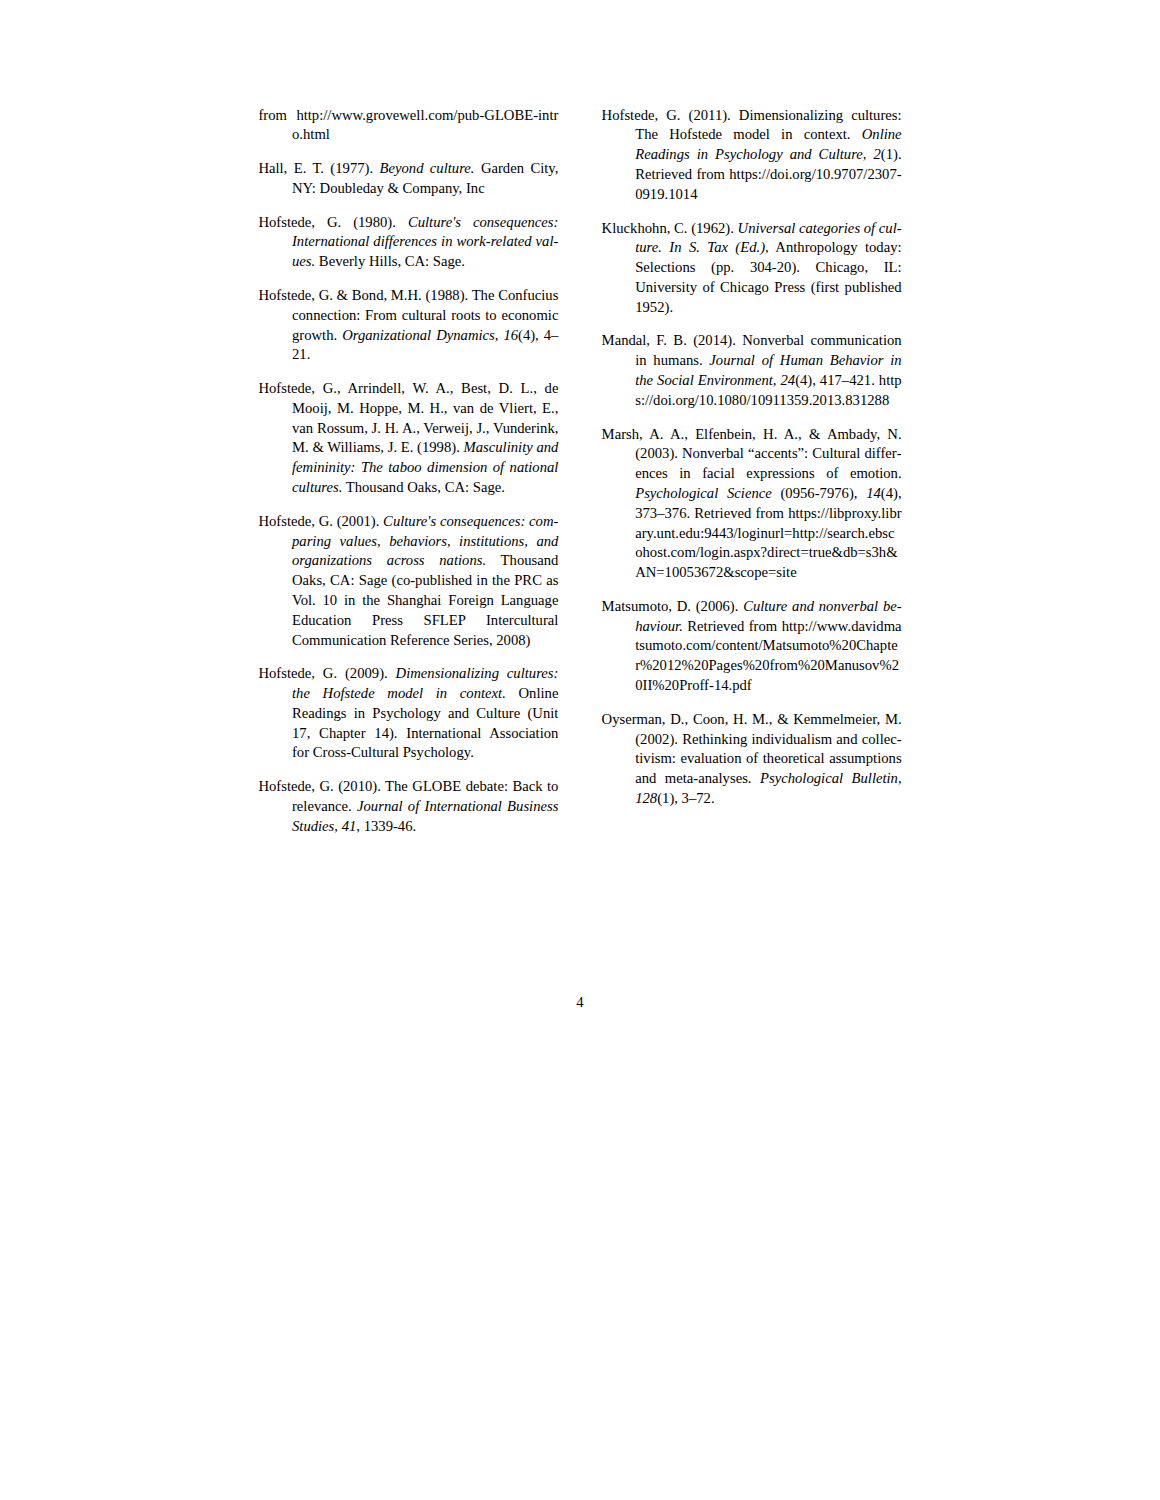from http://www.grovewell.com/pub-GLOBE-intro.html
Hall, E. T. (1977). Beyond culture. Garden City, NY: Doubleday & Company, Inc
Hofstede, G. (1980). Culture's consequences: International differences in work-related values. Beverly Hills, CA: Sage.
Hofstede, G. & Bond, M.H. (1988). The Confucius connection: From cultural roots to economic growth. Organizational Dynamics, 16(4), 4–21.
Hofstede, G., Arrindell, W. A., Best, D. L., de Mooij, M. Hoppe, M. H., van de Vliert, E., van Rossum, J. H. A., Verweij, J., Vunderink, M. & Williams, J. E. (1998). Masculinity and femininity: The taboo dimension of national cultures. Thousand Oaks, CA: Sage.
Hofstede, G. (2001). Culture's consequences: comparing values, behaviors, institutions, and organizations across nations. Thousand Oaks, CA: Sage (co-published in the PRC as Vol. 10 in the Shanghai Foreign Language Education Press SFLEP Intercultural Communication Reference Series, 2008)
Hofstede, G. (2009). Dimensionalizing cultures: the Hofstede model in context. Online Readings in Psychology and Culture (Unit 17, Chapter 14). International Association for Cross-Cultural Psychology.
Hofstede, G. (2010). The GLOBE debate: Back to relevance. Journal of International Business Studies, 41, 1339-46.
Hofstede, G. (2011). Dimensionalizing cultures: The Hofstede model in context. Online Readings in Psychology and Culture, 2(1). Retrieved from https://doi.org/10.9707/2307-0919.1014
Kluckhohn, C. (1962). Universal categories of culture. In S. Tax (Ed.), Anthropology today: Selections (pp. 304-20). Chicago, IL: University of Chicago Press (first published 1952).
Mandal, F. B. (2014). Nonverbal communication in humans. Journal of Human Behavior in the Social Environment, 24(4), 417–421. https://doi.org/10.1080/10911359.2013.831288
Marsh, A. A., Elfenbein, H. A., & Ambady, N. (2003). Nonverbal “accents”: Cultural differences in facial expressions of emotion. Psychological Science (0956-7976), 14(4), 373–376. Retrieved from https://libproxy.library.unt.edu:9443/loginurl=http://search.ebscohost.com/login.aspx?direct=true&db=s3h&AN=10053672&scope=site
Matsumoto, D. (2006). Culture and nonverbal behaviour. Retrieved from http://www.davidmatsumoto.com/content/Matsumoto%20Chapter%2012%20Pages%20from%20Manusov%20II%20Proff-14.pdf
Oyserman, D., Coon, H. M., & Kemmelmeier, M. (2002). Rethinking individualism and collectivism: evaluation of theoretical assumptions and meta-analyses. Psychological Bulletin, 128(1), 3–72.
4